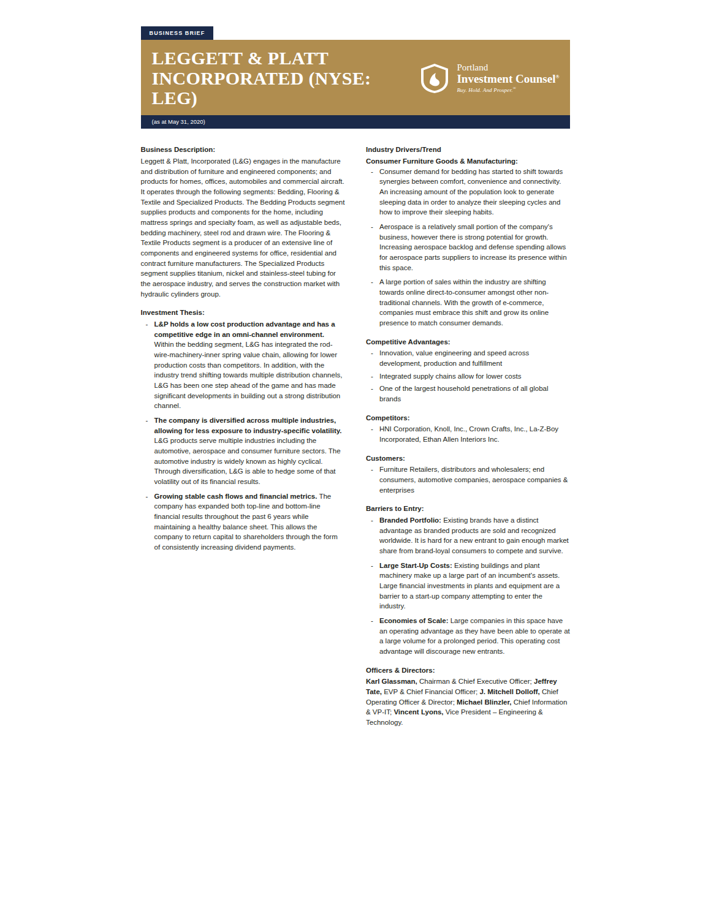Business Brief
Leggett & Platt
Incorporated (NYSE: LEG)
Portland
Investment Counsel®
Buy. Hold. And Prosper.®
(as at May 31, 2020)
Business Description:
Leggett & Platt, Incorporated (L&G) engages in the manufacture and distribution of furniture and engineered components; and products for homes, offices, automobiles and commercial aircraft. It operates through the following segments: Bedding, Flooring & Textile and Specialized Products. The Bedding Products segment supplies products and components for the home, including mattress springs and specialty foam, as well as adjustable beds, bedding machinery, steel rod and drawn wire. The Flooring & Textile Products segment is a producer of an extensive line of components and engineered systems for office, residential and contract furniture manufacturers. The Specialized Products segment supplies titanium, nickel and stainless-steel tubing for the aerospace industry, and serves the construction market with hydraulic cylinders group.
Investment Thesis:
L&P holds a low cost production advantage and has a competitive edge in an omni-channel environment. Within the bedding segment, L&G has integrated the rod-wire-machinery-inner spring value chain, allowing for lower production costs than competitors. In addition, with the industry trend shifting towards multiple distribution channels, L&G has been one step ahead of the game and has made significant developments in building out a strong distribution channel.
The company is diversified across multiple industries, allowing for less exposure to industry-specific volatility. L&G products serve multiple industries including the automotive, aerospace and consumer furniture sectors. The automotive industry is widely known as highly cyclical. Through diversification, L&G is able to hedge some of that volatility out of its financial results.
Growing stable cash flows and financial metrics. The company has expanded both top-line and bottom-line financial results throughout the past 6 years while maintaining a healthy balance sheet. This allows the company to return capital to shareholders through the form of consistently increasing dividend payments.
Industry Drivers/Trend
Consumer Furniture Goods & Manufacturing:
Consumer demand for bedding has started to shift towards synergies between comfort, convenience and connectivity. An increasing amount of the population look to generate sleeping data in order to analyze their sleeping cycles and how to improve their sleeping habits.
Aerospace is a relatively small portion of the company's business, however there is strong potential for growth. Increasing aerospace backlog and defense spending allows for aerospace parts suppliers to increase its presence within this space.
A large portion of sales within the industry are shifting towards online direct-to-consumer amongst other non-traditional channels. With the growth of e-commerce, companies must embrace this shift and grow its online presence to match consumer demands.
Competitive Advantages:
Innovation, value engineering and speed across development, production and fulfillment
Integrated supply chains allow for lower costs
One of the largest household penetrations of all global brands
Competitors:
HNI Corporation, Knoll, Inc., Crown Crafts, Inc., La-Z-Boy Incorporated, Ethan Allen Interiors Inc.
Customers:
Furniture Retailers, distributors and wholesalers; end consumers, automotive companies, aerospace companies & enterprises
Barriers to Entry:
Branded Portfolio: Existing brands have a distinct advantage as branded products are sold and recognized worldwide. It is hard for a new entrant to gain enough market share from brand-loyal consumers to compete and survive.
Large Start-Up Costs: Existing buildings and plant machinery make up a large part of an incumbent's assets. Large financial investments in plants and equipment are a barrier to a start-up company attempting to enter the industry.
Economies of Scale: Large companies in this space have an operating advantage as they have been able to operate at a large volume for a prolonged period. This operating cost advantage will discourage new entrants.
Officers & Directors:
Karl Glassman, Chairman & Chief Executive Officer; Jeffrey Tate, EVP & Chief Financial Officer; J. Mitchell Dolloff, Chief Operating Officer & Director; Michael Blinzler, Chief Information & VP-IT; Vincent Lyons, Vice President – Engineering & Technology.